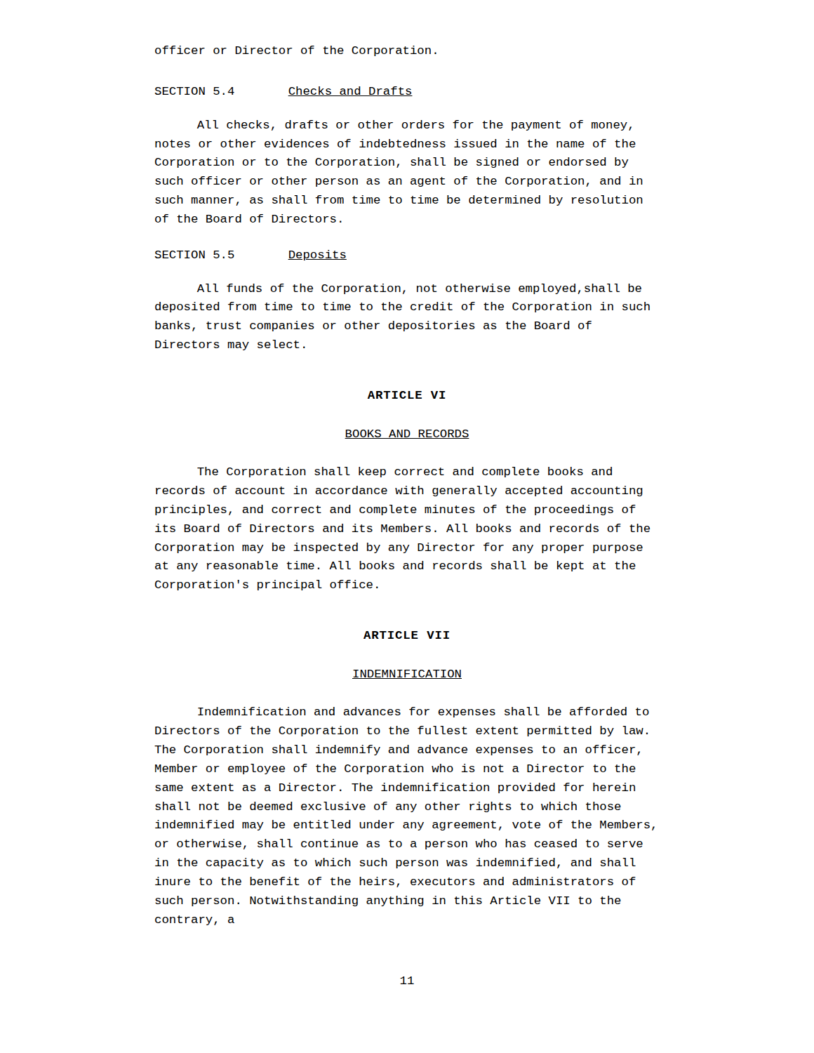officer or Director of the Corporation.
SECTION 5.4 Checks and Drafts
All checks, drafts or other orders for the payment of money, notes or other evidences of indebtedness issued in the name of the Corporation or to the Corporation, shall be signed or endorsed by such officer or other person as an agent of the Corporation, and in such manner, as shall from time to time be determined by resolution of the Board of Directors.
SECTION 5.5 Deposits
All funds of the Corporation, not otherwise employed,shall be deposited from time to time to the credit of the Corporation in such banks, trust companies or other depositories as the Board of Directors may select.
ARTICLE VI
BOOKS AND RECORDS
The Corporation shall keep correct and complete books and records of account in accordance with generally accepted accounting principles, and correct and complete minutes of the proceedings of its Board of Directors and its Members. All books and records of the Corporation may be inspected by any Director for any proper purpose at any reasonable time. All books and records shall be kept at the Corporation's principal office.
ARTICLE VII
INDEMNIFICATION
Indemnification and advances for expenses shall be afforded to Directors of the Corporation to the fullest extent permitted by law. The Corporation shall indemnify and advance expenses to an officer, Member or employee of the Corporation who is not a Director to the same extent as a Director. The indemnification provided for herein shall not be deemed exclusive of any other rights to which those indemnified may be entitled under any agreement, vote of the Members, or otherwise, shall continue as to a person who has ceased to serve in the capacity as to which such person was indemnified, and shall inure to the benefit of the heirs, executors and administrators of such person. Notwithstanding anything in this Article VII to the contrary, a
11